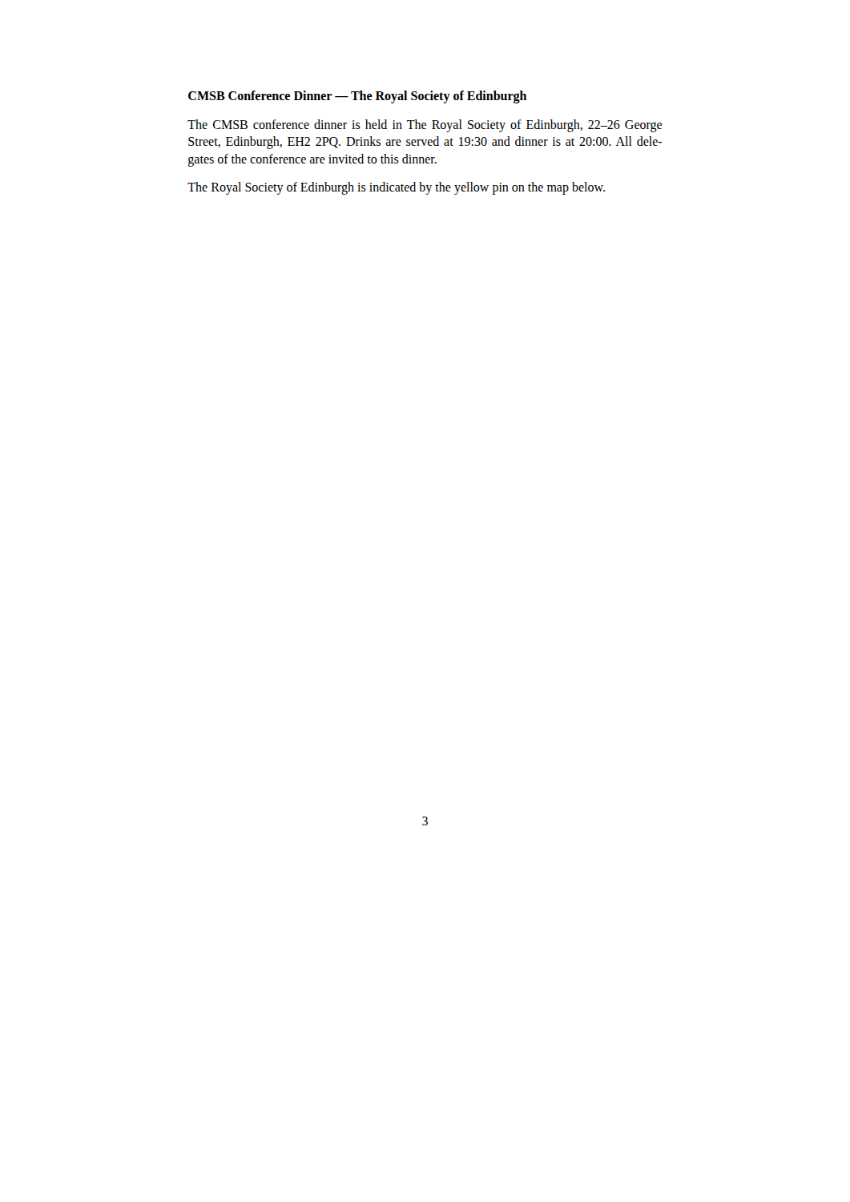CMSB Conference Dinner — The Royal Society of Edinburgh
The CMSB conference dinner is held in The Royal Society of Edinburgh, 22–26 George Street, Edinburgh, EH2 2PQ. Drinks are served at 19:30 and dinner is at 20:00. All delegates of the conference are invited to this dinner.
The Royal Society of Edinburgh is indicated by the yellow pin on the map below.
3